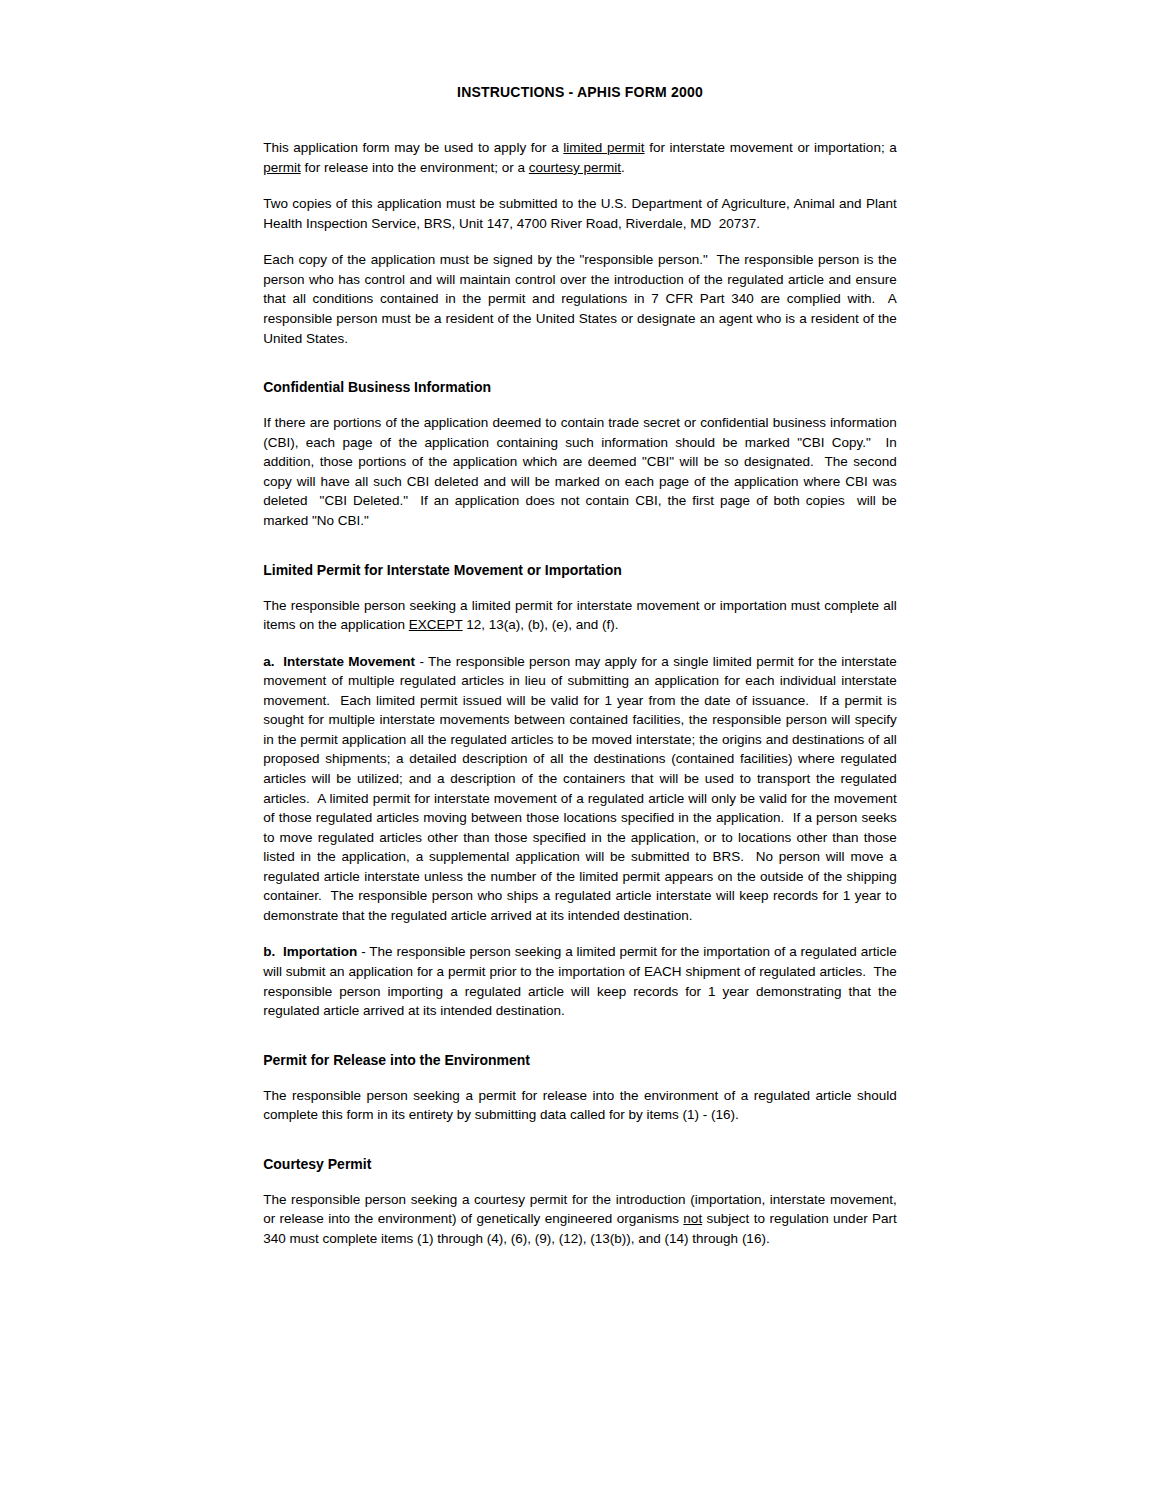INSTRUCTIONS - APHIS FORM 2000
This application form may be used to apply for a limited permit for interstate movement or importation; a permit for release into the environment; or a courtesy permit.
Two copies of this application must be submitted to the U.S. Department of Agriculture, Animal and Plant Health Inspection Service, BRS, Unit 147, 4700 River Road, Riverdale, MD 20737.
Each copy of the application must be signed by the "responsible person." The responsible person is the person who has control and will maintain control over the introduction of the regulated article and ensure that all conditions contained in the permit and regulations in 7 CFR Part 340 are complied with. A responsible person must be a resident of the United States or designate an agent who is a resident of the United States.
Confidential Business Information
If there are portions of the application deemed to contain trade secret or confidential business information (CBI), each page of the application containing such information should be marked "CBI Copy." In addition, those portions of the application which are deemed "CBI" will be so designated. The second copy will have all such CBI deleted and will be marked on each page of the application where CBI was deleted "CBI Deleted." If an application does not contain CBI, the first page of both copies will be marked "No CBI."
Limited Permit for Interstate Movement or Importation
The responsible person seeking a limited permit for interstate movement or importation must complete all items on the application EXCEPT 12, 13(a), (b), (e), and (f).
a. Interstate Movement - The responsible person may apply for a single limited permit for the interstate movement of multiple regulated articles in lieu of submitting an application for each individual interstate movement. Each limited permit issued will be valid for 1 year from the date of issuance. If a permit is sought for multiple interstate movements between contained facilities, the responsible person will specify in the permit application all the regulated articles to be moved interstate; the origins and destinations of all proposed shipments; a detailed description of all the destinations (contained facilities) where regulated articles will be utilized; and a description of the containers that will be used to transport the regulated articles. A limited permit for interstate movement of a regulated article will only be valid for the movement of those regulated articles moving between those locations specified in the application. If a person seeks to move regulated articles other than those specified in the application, or to locations other than those listed in the application, a supplemental application will be submitted to BRS. No person will move a regulated article interstate unless the number of the limited permit appears on the outside of the shipping container. The responsible person who ships a regulated article interstate will keep records for 1 year to demonstrate that the regulated article arrived at its intended destination.
b. Importation - The responsible person seeking a limited permit for the importation of a regulated article will submit an application for a permit prior to the importation of EACH shipment of regulated articles. The responsible person importing a regulated article will keep records for 1 year demonstrating that the regulated article arrived at its intended destination.
Permit for Release into the Environment
The responsible person seeking a permit for release into the environment of a regulated article should complete this form in its entirety by submitting data called for by items (1) - (16).
Courtesy Permit
The responsible person seeking a courtesy permit for the introduction (importation, interstate movement, or release into the environment) of genetically engineered organisms not subject to regulation under Part 340 must complete items (1) through (4), (6), (9), (12), (13(b)), and (14) through (16).